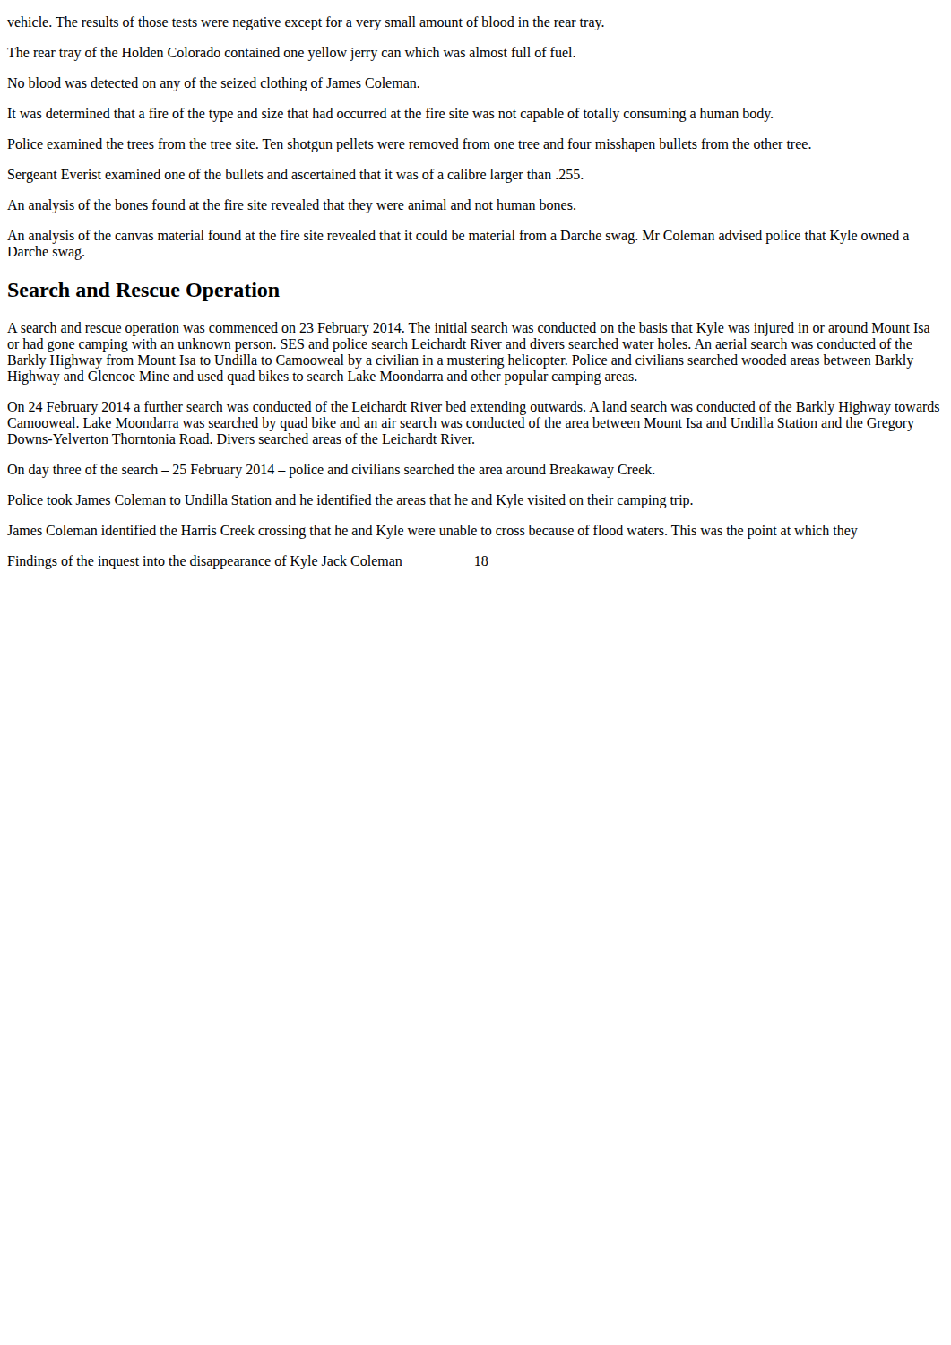vehicle. The results of those tests were negative except for a very small amount of blood in the rear tray.
The rear tray of the Holden Colorado contained one yellow jerry can which was almost full of fuel.
No blood was detected on any of the seized clothing of James Coleman.
It was determined that a fire of the type and size that had occurred at the fire site was not capable of totally consuming a human body.
Police examined the trees from the tree site. Ten shotgun pellets were removed from one tree and four misshapen bullets from the other tree.
Sergeant Everist examined one of the bullets and ascertained that it was of a calibre larger than .255.
An analysis of the bones found at the fire site revealed that they were animal and not human bones.
An analysis of the canvas material found at the fire site revealed that it could be material from a Darche swag. Mr Coleman advised police that Kyle owned a Darche swag.
Search and Rescue Operation
A search and rescue operation was commenced on 23 February 2014. The initial search was conducted on the basis that Kyle was injured in or around Mount Isa or had gone camping with an unknown person. SES and police search Leichardt River and divers searched water holes. An aerial search was conducted of the Barkly Highway from Mount Isa to Undilla to Camooweal by a civilian in a mustering helicopter. Police and civilians searched wooded areas between Barkly Highway and Glencoe Mine and used quad bikes to search Lake Moondarra and other popular camping areas.
On 24 February 2014 a further search was conducted of the Leichardt River bed extending outwards. A land search was conducted of the Barkly Highway towards Camooweal. Lake Moondarra was searched by quad bike and an air search was conducted of the area between Mount Isa and Undilla Station and the Gregory Downs-Yelverton Thorntonia Road. Divers searched areas of the Leichardt River.
On day three of the search – 25 February 2014 – police and civilians searched the area around Breakaway Creek.
Police took James Coleman to Undilla Station and he identified the areas that he and Kyle visited on their camping trip.
James Coleman identified the Harris Creek crossing that he and Kyle were unable to cross because of flood waters. This was the point at which they
Findings of the inquest into the disappearance of Kyle Jack Coleman 18